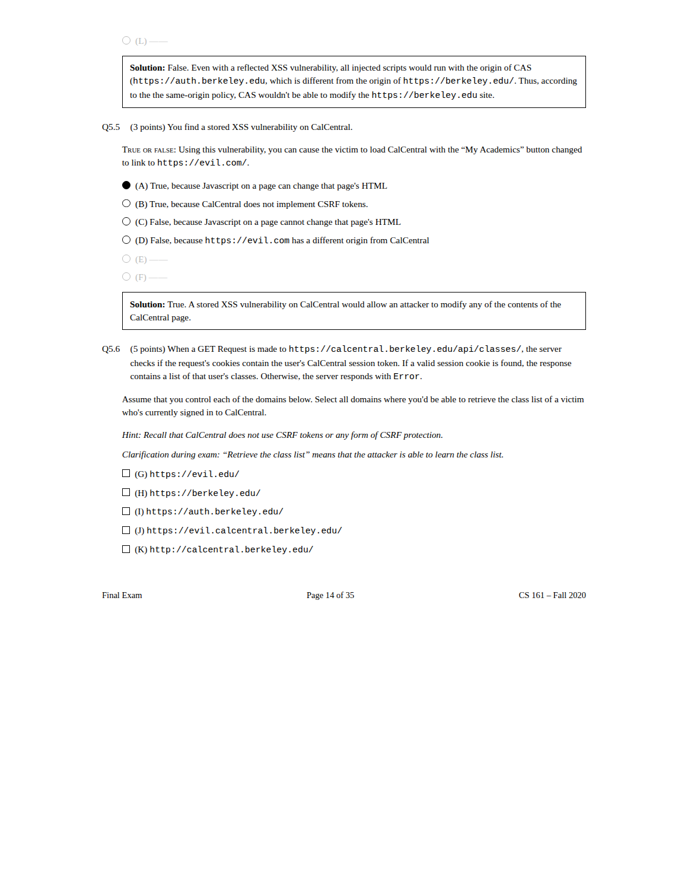(L) ——
Solution: False. Even with a reflected XSS vulnerability, all injected scripts would run with the origin of CAS (https://auth.berkeley.edu, which is different from the origin of https://berkeley.edu/. Thus, according to the the same-origin policy, CAS wouldn't be able to modify the https://berkeley.edu site.
Q5.5
(3 points) You find a stored XSS vulnerability on CalCentral.
True or false: Using this vulnerability, you can cause the victim to load CalCentral with the “My Academics” button changed to link to https://evil.com/.
(A) True, because Javascript on a page can change that page's HTML
(B) True, because CalCentral does not implement CSRF tokens.
(C) False, because Javascript on a page cannot change that page's HTML
(D) False, because https://evil.com has a different origin from CalCentral
(E) ——
(F) ——
Solution: True. A stored XSS vulnerability on CalCentral would allow an attacker to modify any of the contents of the CalCentral page.
Q5.6
(5 points) When a GET Request is made to https://calcentral.berkeley.edu/api/classes/, the server checks if the request's cookies contain the user's CalCentral session token. If a valid session cookie is found, the response contains a list of that user's classes. Otherwise, the server responds with Error.
Assume that you control each of the domains below. Select all domains where you'd be able to retrieve the class list of a victim who's currently signed in to CalCentral.
Hint: Recall that CalCentral does not use CSRF tokens or any form of CSRF protection.
Clarification during exam: “Retrieve the class list” means that the attacker is able to learn the class list.
(G) https://evil.edu/
(H) https://berkeley.edu/
(I) https://auth.berkeley.edu/
(J) https://evil.calcentral.berkeley.edu/
(K) http://calcentral.berkeley.edu/
Final Exam Page 14 of 35 CS 161 – Fall 2020